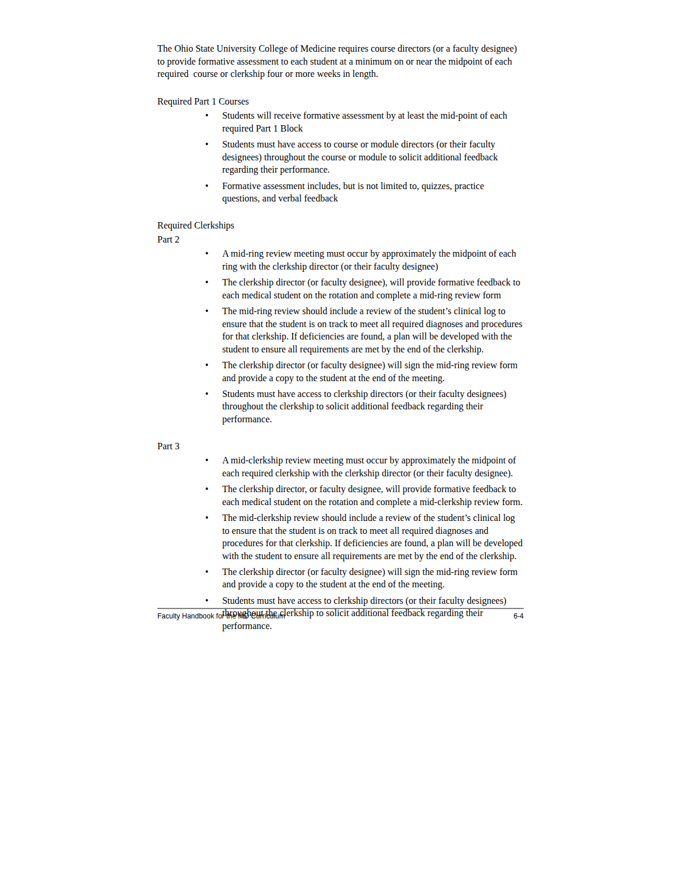The Ohio State University College of Medicine requires course directors (or a faculty designee) to provide formative assessment to each student at a minimum on or near the midpoint of each required course or clerkship four or more weeks in length.
Required Part 1 Courses
Students will receive formative assessment by at least the mid-point of each required Part 1 Block
Students must have access to course or module directors (or their faculty designees) throughout the course or module to solicit additional feedback regarding their performance.
Formative assessment includes, but is not limited to, quizzes, practice questions, and verbal feedback
Required Clerkships
Part 2
A mid-ring review meeting must occur by approximately the midpoint of each ring with the clerkship director (or their faculty designee)
The clerkship director (or faculty designee), will provide formative feedback to each medical student on the rotation and complete a mid-ring review form
The mid-ring review should include a review of the student’s clinical log to ensure that the student is on track to meet all required diagnoses and procedures for that clerkship. If deficiencies are found, a plan will be developed with the student to ensure all requirements are met by the end of the clerkship.
The clerkship director (or faculty designee) will sign the mid-ring review form and provide a copy to the student at the end of the meeting.
Students must have access to clerkship directors (or their faculty designees) throughout the clerkship to solicit additional feedback regarding their performance.
Part 3
A mid-clerkship review meeting must occur by approximately the midpoint of each required clerkship with the clerkship director (or their faculty designee).
The clerkship director, or faculty designee, will provide formative feedback to each medical student on the rotation and complete a mid-clerkship review form.
The mid-clerkship review should include a review of the student’s clinical log to ensure that the student is on track to meet all required diagnoses and procedures for that clerkship. If deficiencies are found, a plan will be developed with the student to ensure all requirements are met by the end of the clerkship.
The clerkship director (or faculty designee) will sign the mid-ring review form and provide a copy to the student at the end of the meeting.
Students must have access to clerkship directors (or their faculty designees) throughout the clerkship to solicit additional feedback regarding their performance.
Faculty Handbook for the MD Curriculum 6-4